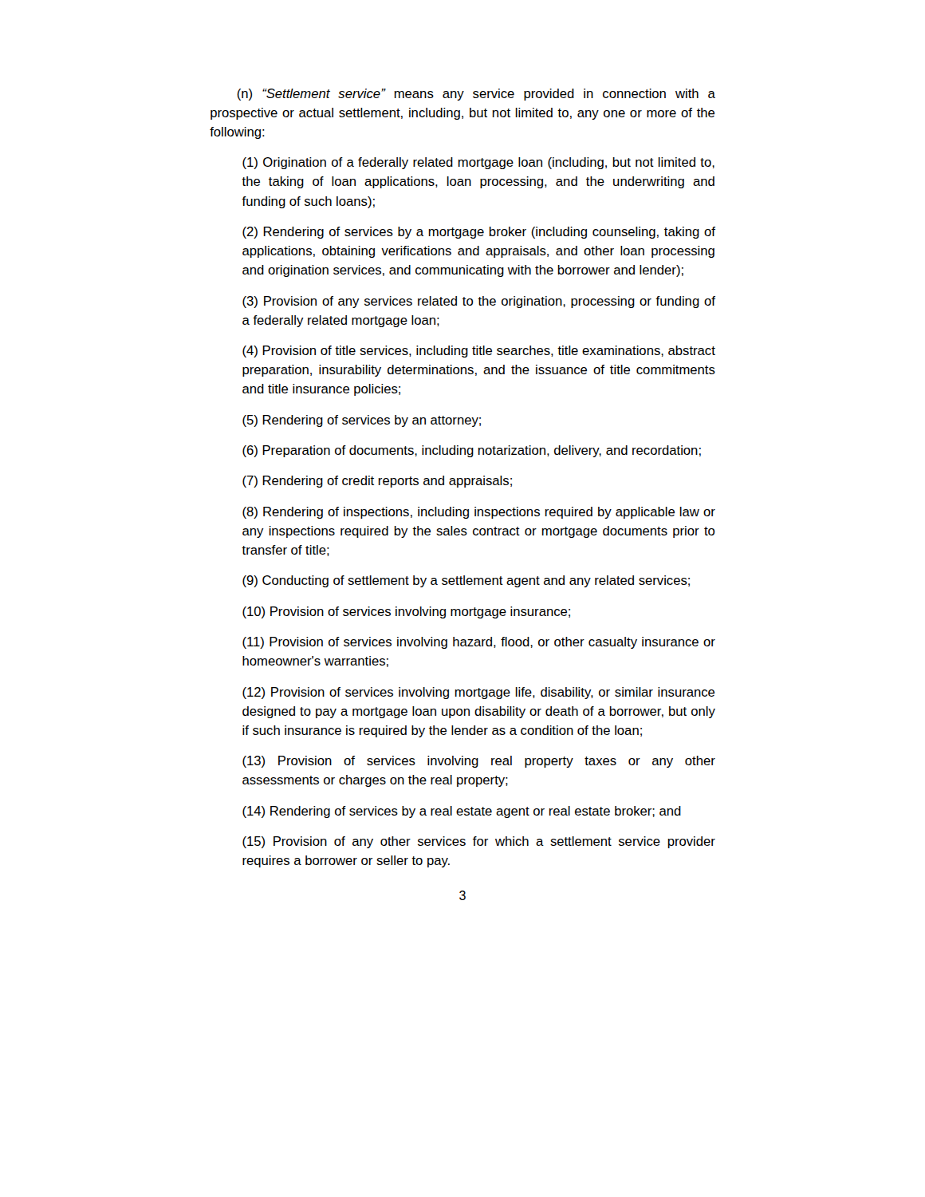(n) “Settlement service” means any service provided in connection with a prospective or actual settlement, including, but not limited to, any one or more of the following:
(1) Origination of a federally related mortgage loan (including, but not limited to, the taking of loan applications, loan processing, and the underwriting and funding of such loans);
(2) Rendering of services by a mortgage broker (including counseling, taking of applications, obtaining verifications and appraisals, and other loan processing and origination services, and communicating with the borrower and lender);
(3) Provision of any services related to the origination, processing or funding of a federally related mortgage loan;
(4) Provision of title services, including title searches, title examinations, abstract preparation, insurability determinations, and the issuance of title commitments and title insurance policies;
(5) Rendering of services by an attorney;
(6) Preparation of documents, including notarization, delivery, and recordation;
(7) Rendering of credit reports and appraisals;
(8) Rendering of inspections, including inspections required by applicable law or any inspections required by the sales contract or mortgage documents prior to transfer of title;
(9) Conducting of settlement by a settlement agent and any related services;
(10) Provision of services involving mortgage insurance;
(11) Provision of services involving hazard, flood, or other casualty insurance or homeowner's warranties;
(12) Provision of services involving mortgage life, disability, or similar insurance designed to pay a mortgage loan upon disability or death of a borrower, but only if such insurance is required by the lender as a condition of the loan;
(13) Provision of services involving real property taxes or any other assessments or charges on the real property;
(14) Rendering of services by a real estate agent or real estate broker; and
(15) Provision of any other services for which a settlement service provider requires a borrower or seller to pay.
3